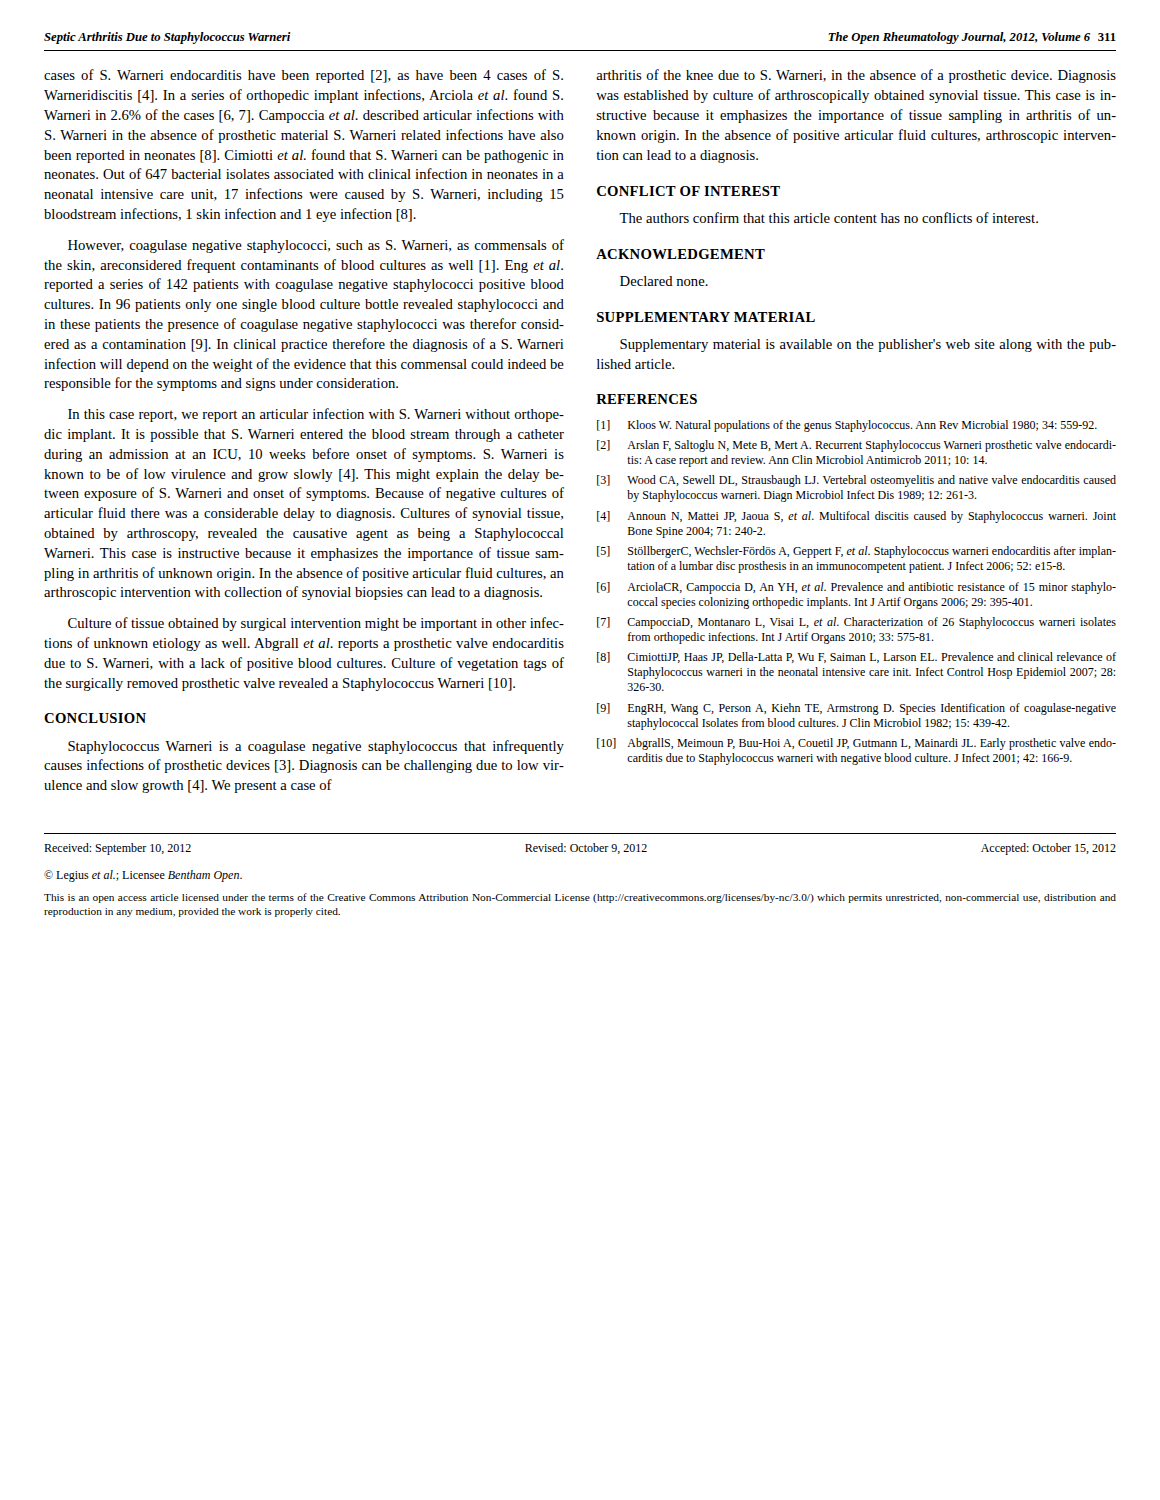Septic Arthritis Due to Staphylococcus Warneri
The Open Rheumatology Journal, 2012, Volume 6311
cases of S. Warneri endocarditis have been reported [2], as have been 4 cases of S. Warneridiscitis [4]. In a series of orthopedic implant infections, Arciola et al. found S. Warneri in 2.6% of the cases [6, 7]. Campoccia et al. described articular infections with S. Warneri in the absence of prosthetic material S. Warneri related infections have also been reported in neonates [8]. Cimiotti et al. found that S. Warneri can be pathogenic in neonates. Out of 647 bacterial isolates associated with clinical infection in neonates in a neonatal intensive care unit, 17 infections were caused by S. Warneri, including 15 bloodstream infections, 1 skin infection and 1 eye infection [8].
However, coagulase negative staphylococci, such as S. Warneri, as commensals of the skin, areconsidered frequent contaminants of blood cultures as well [1]. Eng et al. reported a series of 142 patients with coagulase negative staphylococci positive blood cultures. In 96 patients only one single blood culture bottle revealed staphylococci and in these patients the presence of coagulase negative staphylococci was therefor considered as a contamination [9]. In clinical practice therefore the diagnosis of a S. Warneri infection will depend on the weight of the evidence that this commensal could indeed be responsible for the symptoms and signs under consideration.
In this case report, we report an articular infection with S. Warneri without orthopedic implant. It is possible that S. Warneri entered the blood stream through a catheter during an admission at an ICU, 10 weeks before onset of symptoms. S. Warneri is known to be of low virulence and grow slowly [4]. This might explain the delay between exposure of S. Warneri and onset of symptoms. Because of negative cultures of articular fluid there was a considerable delay to diagnosis. Cultures of synovial tissue, obtained by arthroscopy, revealed the causative agent as being a Staphylococcal Warneri. This case is instructive because it emphasizes the importance of tissue sampling in arthritis of unknown origin. In the absence of positive articular fluid cultures, an arthroscopic intervention with collection of synovial biopsies can lead to a diagnosis.
Culture of tissue obtained by surgical intervention might be important in other infections of unknown etiology as well. Abgrall et al. reports a prosthetic valve endocarditis due to S. Warneri, with a lack of positive blood cultures. Culture of vegetation tags of the surgically removed prosthetic valve revealed a Staphylococcus Warneri [10].
Conclusion
Staphylococcus Warneri is a coagulase negative staphylococcus that infrequently causes infections of prosthetic devices [3]. Diagnosis can be challenging due to low virulence and slow growth [4]. We present a case of
arthritis of the knee due to S. Warneri, in the absence of a prosthetic device. Diagnosis was established by culture of arthroscopically obtained synovial tissue. This case is instructive because it emphasizes the importance of tissue sampling in arthritis of unknown origin. In the absence of positive articular fluid cultures, arthroscopic intervention can lead to a diagnosis.
Conflict of Interest
The authors confirm that this article content has no conflicts of interest.
Acknowledgement
Declared none.
Supplementary Material
Supplementary material is available on the publisher's web site along with the published article.
References
[1]
Kloos W. Natural populations of the genus Staphylococcus. Ann Rev Microbial 1980; 34: 559-92.
[2]
Arslan F, Saltoglu N, Mete B, Mert A. Recurrent Staphylococcus Warneri prosthetic valve endocarditis: A case report and review. Ann Clin Microbiol Antimicrob 2011; 10: 14.
[3]
Wood CA, Sewell DL, Strausbaugh LJ. Vertebral osteomyelitis and native valve endocarditis caused by Staphylococcus warneri. Diagn Microbiol Infect Dis 1989; 12: 261-3.
[4]
Announ N, Mattei JP, Jaoua S, et al. Multifocal discitis caused by Staphylococcus warneri. Joint Bone Spine 2004; 71: 240-2.
[5]
StöllbergerC, Wechsler-Fördös A, Geppert F, et al. Staphylococcus warneri endocarditis after implantation of a lumbar disc prosthesis in an immunocompetent patient. J Infect 2006; 52: e15-8.
[6]
ArciolaCR, Campoccia D, An YH, et al. Prevalence and antibiotic resistance of 15 minor staphylococcal species colonizing orthopedic implants. Int J Artif Organs 2006; 29: 395-401.
[7]
CampocciaD, Montanaro L, Visai L, et al. Characterization of 26 Staphylococcus warneri isolates from orthopedic infections. Int J Artif Organs 2010; 33: 575-81.
[8]
CimiottiJP, Haas JP, Della-Latta P, Wu F, Saiman L, Larson EL. Prevalence and clinical relevance of Staphylococcus warneri in the neonatal intensive care init. Infect Control Hosp Epidemiol 2007; 28: 326-30.
[9]
EngRH, Wang C, Person A, Kiehn TE, Armstrong D. Species Identification of coagulase-negative staphylococcal Isolates from blood cultures. J Clin Microbiol 1982; 15: 439-42.
[10]
AbgrallS, Meimoun P, Buu-Hoi A, Couetil JP, Gutmann L, Mainardi JL. Early prosthetic valve endocarditis due to Staphylococcus warneri with negative blood culture. J Infect 2001; 42: 166-9.
Received: September 10, 2012 Revised: October 9, 2012 Accepted: October 15, 2012
© Legius et al.; Licensee Bentham Open.
This is an open access article licensed under the terms of the Creative Commons Attribution Non-Commercial License (http://creativecommons.org/licenses/by-nc/3.0/) which permits unrestricted, non-commercial use, distribution and reproduction in any medium, provided the work is properly cited.